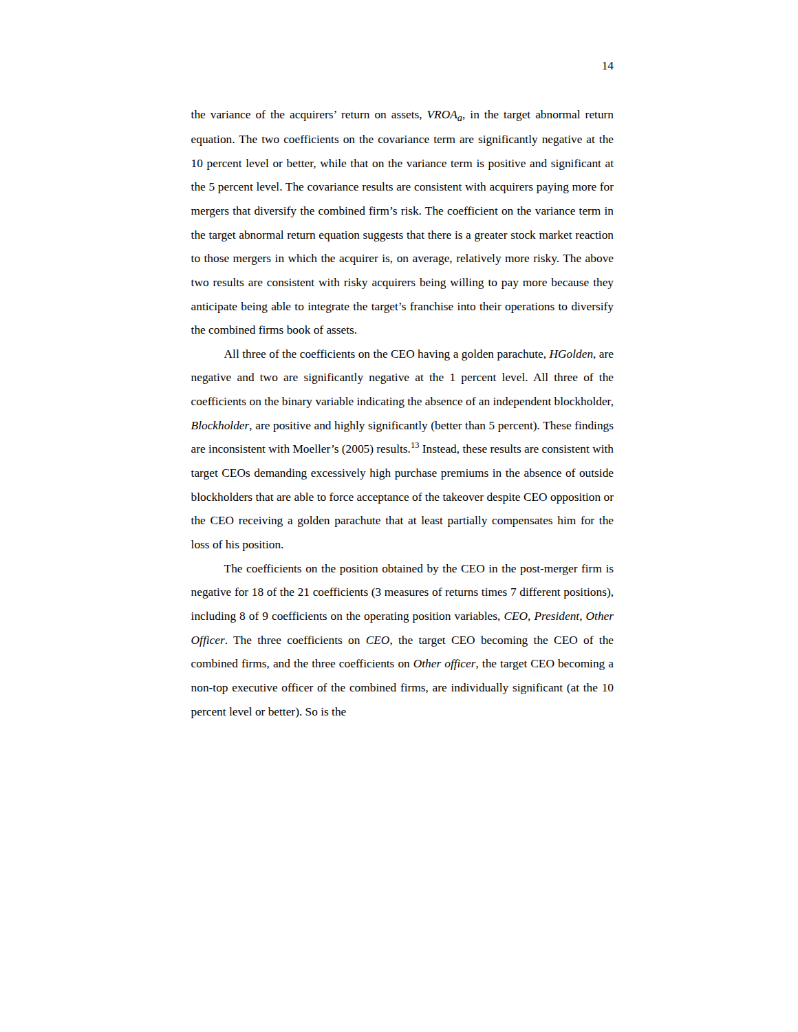14
the variance of the acquirers’ return on assets, VROAa, in the target abnormal return equation. The two coefficients on the covariance term are significantly negative at the 10 percent level or better, while that on the variance term is positive and significant at the 5 percent level. The covariance results are consistent with acquirers paying more for mergers that diversify the combined firm’s risk. The coefficient on the variance term in the target abnormal return equation suggests that there is a greater stock market reaction to those mergers in which the acquirer is, on average, relatively more risky. The above two results are consistent with risky acquirers being willing to pay more because they anticipate being able to integrate the target’s franchise into their operations to diversify the combined firms book of assets.
All three of the coefficients on the CEO having a golden parachute, HGolden, are negative and two are significantly negative at the 1 percent level. All three of the coefficients on the binary variable indicating the absence of an independent blockholder, Blockholder, are positive and highly significantly (better than 5 percent). These findings are inconsistent with Moeller’s (2005) results.13 Instead, these results are consistent with target CEOs demanding excessively high purchase premiums in the absence of outside blockholders that are able to force acceptance of the takeover despite CEO opposition or the CEO receiving a golden parachute that at least partially compensates him for the loss of his position.
The coefficients on the position obtained by the CEO in the post-merger firm is negative for 18 of the 21 coefficients (3 measures of returns times 7 different positions), including 8 of 9 coefficients on the operating position variables, CEO, President, Other Officer. The three coefficients on CEO, the target CEO becoming the CEO of the combined firms, and the three coefficients on Other officer, the target CEO becoming a non-top executive officer of the combined firms, are individually significant (at the 10 percent level or better). So is the